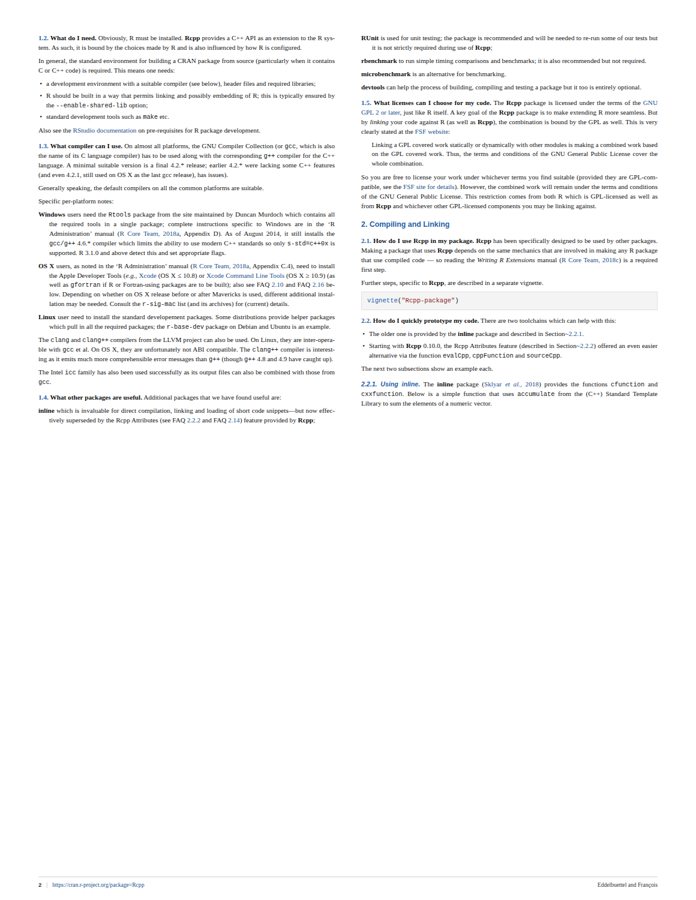1.2. What do I need. Obviously, R must be installed. Rcpp provides a C++ API as an extension to the R system. As such, it is bound by the choices made by R and is also influenced by how R is configured.
In general, the standard environment for building a CRAN package from source (particularly when it contains C or C++ code) is required. This means one needs:
a development environment with a suitable compiler (see below), header files and required libraries;
R should be built in a way that permits linking and possibly embedding of R; this is typically ensured by the --enable-shared-lib option;
standard development tools such as make etc.
Also see the RStudio documentation on pre-requisites for R package development.
1.3. What compiler can I use. On almost all platforms, the GNU Compiler Collection (or gcc, which is also the name of its C language compiler) has to be used along with the corresponding g++ compiler for the C++ language. A minimal suitable version is a final 4.2.* release; earlier 4.2.* were lacking some C++ features (and even 4.2.1, still used on OS X as the last gcc release), has issues).
Generally speaking, the default compilers on all the common platforms are suitable.
Specific per-platform notes:
Windows users need the Rtools package from the site maintained by Duncan Murdoch which contains all the required tools in a single package; complete instructions specific to Windows are in the ‘R Administration’ manual (R Core Team, 2018a, Appendix D). As of August 2014, it still installs the gcc/g++ 4.6.* compiler which limits the ability to use modern C++ standards so only s-std=c++0x is supported. R 3.1.0 and above detect this and set appropriate flags.
OS X users, as noted in the ‘R Administration’ manual (R Core Team, 2018a, Appendix C.4), need to install the Apple Developer Tools (e.g., Xcode (OS X ≤ 10.8) or Xcode Command Line Tools (OS X ≥ 10.9) (as well as gfortran if R or Fortran-using packages are to be built); also see FAQ 2.10 and FAQ 2.16 below. Depending on whether on OS X release before or after Mavericks is used, different additional installation may be needed. Consult the r-sig-mac list (and its archives) for (current) details.
Linux user need to install the standard developement packages. Some distributions provide helper packages which pull in all the required packages; the r-base-dev package on Debian and Ubuntu is an example.
The clang and clang++ compilers from the LLVM project can also be used. On Linux, they are inter-operable with gcc et al. On OS X, they are unfortunately not ABI compatible. The clang++ compiler is interesting as it emits much more comprehensible error messages than g++ (though g++ 4.8 and 4.9 have caught up).
The Intel icc family has also been used successfully as its output files can also be combined with those from gcc.
1.4. What other packages are useful. Additional packages that we have found useful are:
inline which is invaluable for direct compilation, linking and loading of short code snippets—but now effectively superseded by the Rcpp Attributes (see FAQ 2.2.2 and FAQ 2.14) feature provided by Rcpp;
RUnit is used for unit testing; the package is recommended and will be needed to re-run some of our tests but it is not strictly required during use of Rcpp;
rbenchmark to run simple timing comparisons and benchmarks; it is also recommended but not required.
microbenchmark is an alternative for benchmarking.
devtools can help the process of building, compiling and testing a package but it too is entirely optional.
1.5. What licenses can I choose for my code. The Rcpp package is licensed under the terms of the GNU GPL 2 or later, just like R itself. A key goal of the Rcpp package is to make extending R more seamless. But by linking your code against R (as well as Rcpp), the combination is bound by the GPL as well. This is very clearly stated at the FSF website:
Linking a GPL covered work statically or dynamically with other modules is making a combined work based on the GPL covered work. Thus, the terms and conditions of the GNU General Public License cover the whole combination.
So you are free to license your work under whichever terms you find suitable (provided they are GPL-compatible, see the FSF site for details). However, the combined work will remain under the terms and conditions of the GNU General Public License. This restriction comes from both R which is GPL-licensed as well as from Rcpp and whichever other GPL-licensed components you may be linking against.
2. Compiling and Linking
2.1. How do I use Rcpp in my package. Rcpp has been specifically designed to be used by other packages. Making a package that uses Rcpp depends on the same mechanics that are involved in making any R package that use compiled code — so reading the Writing R Extensions manual (R Core Team, 2018c) is a required first step.
Further steps, specific to Rcpp, are described in a separate vignette.
vignette("Rcpp-package")
2.2. How do I quickly prototype my code. There are two toolchains which can help with this:
The older one is provided by the inline package and described in Section~2.2.1.
Starting with Rcpp 0.10.0, the Rcpp Attributes feature (described in Section~2.2.2) offered an even easier alternative via the function evalCpp, cppFunction and sourceCpp.
The next two subsections show an example each.
2.2.1. Using inline. The inline package (Sklyar et al., 2018) provides the functions cfunction and cxxfunction. Below is a simple function that uses accumulate from the (C++) Standard Template Library to sum the elements of a numeric vector.
2 | https://cran.r-project.org/package=Rcpp
Eddelbuettel and François